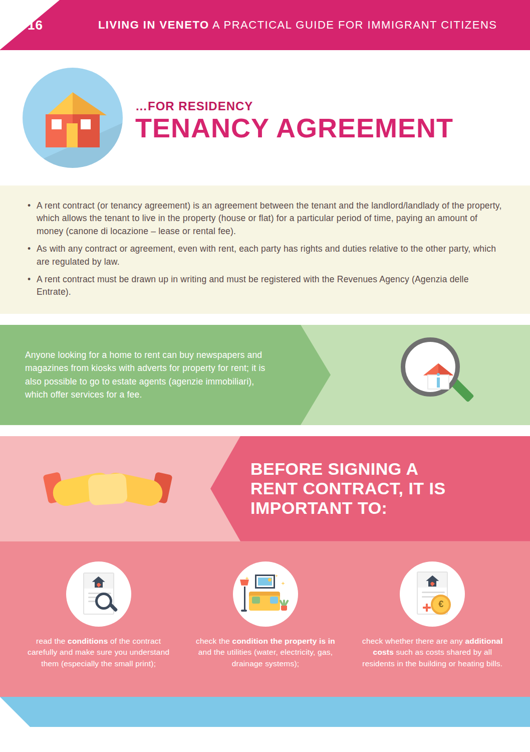16 LIVING IN VENETO A PRACTICAL GUIDE FOR IMMIGRANT CITIZENS
…FOR RESIDENCY
TENANCY AGREEMENT
A rent contract (or tenancy agreement) is an agreement between the tenant and the landlord/landlady of the property, which allows the tenant to live in the property (house or flat) for a particular period of time, paying an amount of money (canone di locazione – lease or rental fee).
As with any contract or agreement, even with rent, each party has rights and duties relative to the other party, which are regulated by law.
A rent contract must be drawn up in writing and must be registered with the Revenues Agency (Agenzia delle Entrate).
Anyone looking for a home to rent can buy newspapers and magazines from kiosks with adverts for property for rent; it is also possible to go to estate agents (agenzie immobiliari), which offer services for a fee.
BEFORE SIGNING A
RENT CONTRACT, IT IS
IMPORTANT TO:
read the conditions of the contract carefully and make sure you understand them (especially the small print);
check the condition the property is in and the utilities (water, electricity, gas, drainage systems);
€
check whether there are any additional costs such as costs shared by all residents in the building or heating bills.